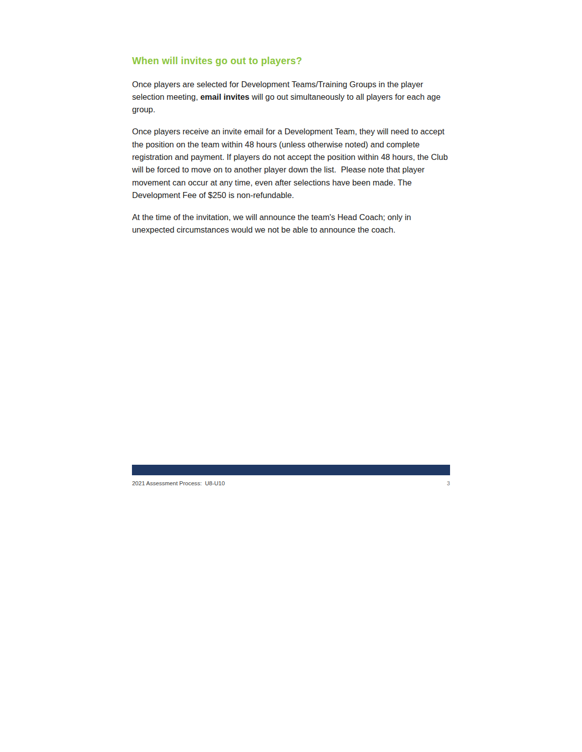When will invites go out to players?
Once players are selected for Development Teams/Training Groups in the player selection meeting, email invites will go out simultaneously to all players for each age group.
Once players receive an invite email for a Development Team, they will need to accept the position on the team within 48 hours (unless otherwise noted) and complete registration and payment. If players do not accept the position within 48 hours, the Club will be forced to move on to another player down the list. Please note that player movement can occur at any time, even after selections have been made. The Development Fee of $250 is non-refundable.
At the time of the invitation, we will announce the team's Head Coach; only in unexpected circumstances would we not be able to announce the coach.
2021 Assessment Process: U8-U10 3